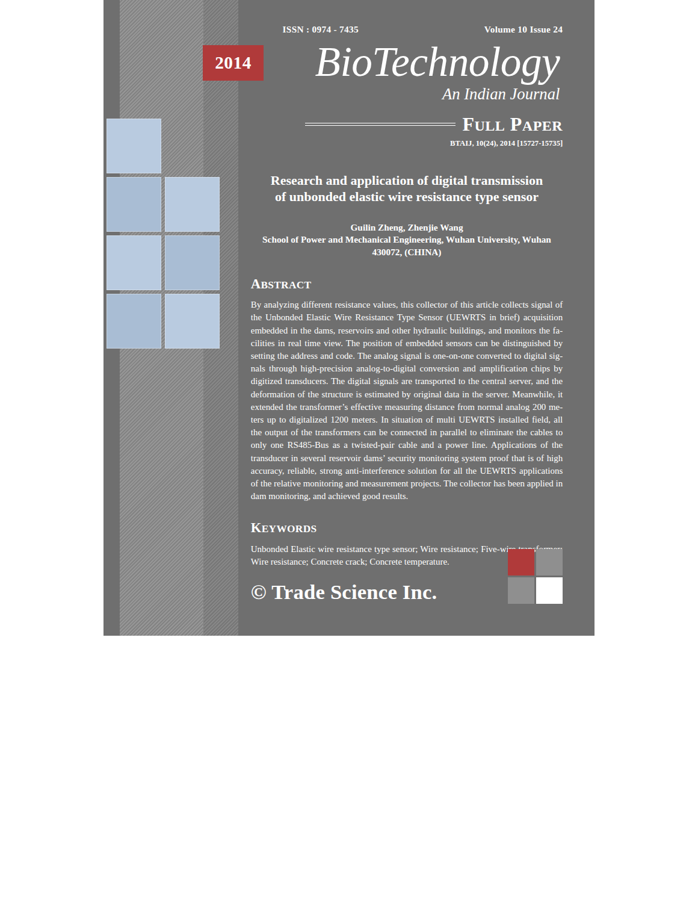ISSN : 0974 - 7435 Volume 10 Issue 24
2014
BioTechnology
An Indian Journal
FULL PAPER
BTAIJ, 10(24), 2014 [15727-15735]
Research and application of digital transmission
of unbonded elastic wire resistance type sensor
Guilin Zheng, Zhenjie Wang
School of Power and Mechanical Engineering, Wuhan University, Wuhan
430072, (CHINA)
ABSTRACT
By analyzing different resistance values, this collector of this article collects signal of the Unbonded Elastic Wire Resistance Type Sensor (UEWRTS in brief) acquisition embedded in the dams, reservoirs and other hydraulic buildings, and monitors the facilities in real time view. The position of embedded sensors can be distinguished by setting the address and code. The analog signal is one-on-one converted to digital signals through high-precision analog-to-digital conversion and amplification chips by digitized transducers. The digital signals are transported to the central server, and the deformation of the structure is estimated by original data in the server. Meanwhile, it extended the transformer’s effective measuring distance from normal analog 200 meters up to digitalized 1200 meters. In situation of multi UEWRTS installed field, all the output of the transformers can be connected in parallel to eliminate the cables to only one RS485-Bus as a twisted-pair cable and a power line. Applications of the transducer in several reservoir dams’ security monitoring system proof that is of high accuracy, reliable, strong anti-interference solution for all the UEWRTS applications of the relative monitoring and measurement projects. The collector has been applied in dam monitoring, and achieved good results.
KEYWORDS
Unbonded Elastic wire resistance type sensor; Wire resistance; Five-wire transformer; Wire resistance; Concrete crack; Concrete temperature.
© Trade Science Inc.